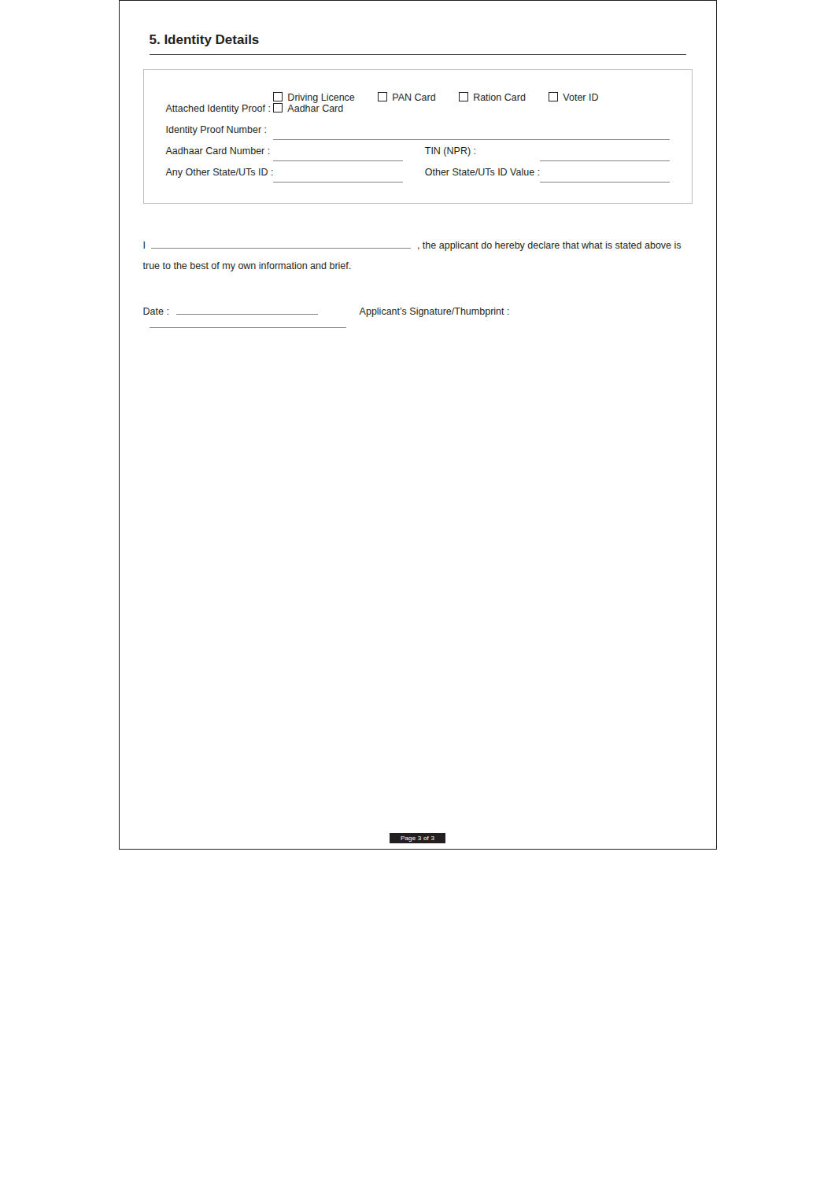5. Identity Details
| Attached Identity Proof : | Driving Licence PAN Card Ration Card Voter ID Aadhar Card |
| Identity Proof Number : | |
| Aadhaar Card Number : | | TIN (NPR) : | |
| Any Other State/UTs ID : | | Other State/UTs ID Value : | |
I , the applicant do hereby declare that what is stated above is true to the best of my own information and brief.
Date : Applicant’s Signature/Thumbprint :
Page 3 of 3